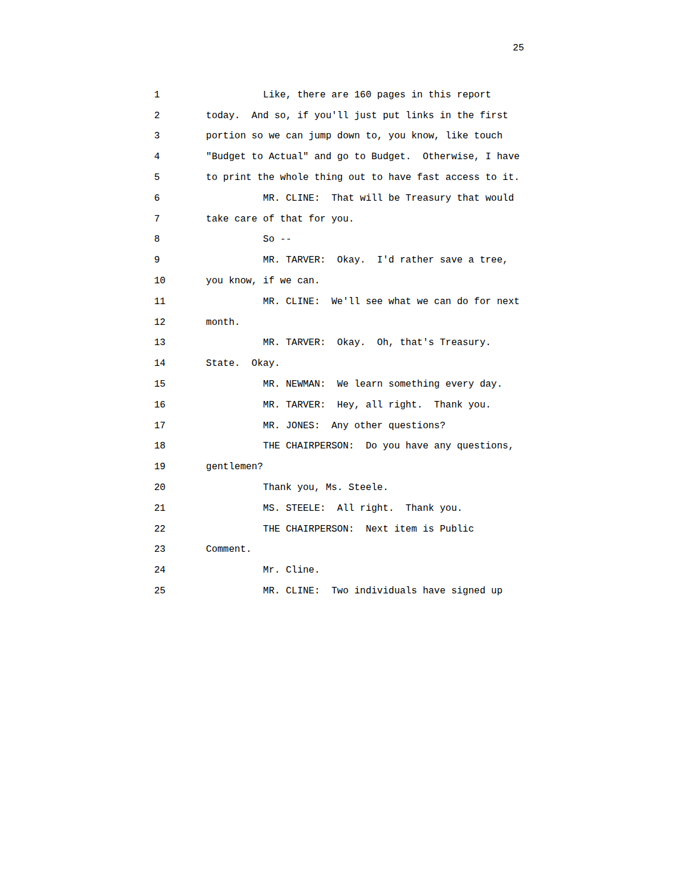25
| 1 | Like, there are 160 pages in this report |
| 2 | today. And so, if you'll just put links in the first |
| 3 | portion so we can jump down to, you know, like touch |
| 4 | "Budget to Actual" and go to Budget. Otherwise, I have |
| 5 | to print the whole thing out to have fast access to it. |
| 6 | MR. CLINE: That will be Treasury that would |
| 7 | take care of that for you. |
| 8 | So -- |
| 9 | MR. TARVER: Okay. I'd rather save a tree, |
| 10 | you know, if we can. |
| 11 | MR. CLINE: We'll see what we can do for next |
| 12 | month. |
| 13 | MR. TARVER: Okay. Oh, that's Treasury. |
| 14 | State. Okay. |
| 15 | MR. NEWMAN: We learn something every day. |
| 16 | MR. TARVER: Hey, all right. Thank you. |
| 17 | MR. JONES: Any other questions? |
| 18 | THE CHAIRPERSON: Do you have any questions, |
| 19 | gentlemen? |
| 20 | Thank you, Ms. Steele. |
| 21 | MS. STEELE: All right. Thank you. |
| 22 | THE CHAIRPERSON: Next item is Public |
| 23 | Comment. |
| 24 | Mr. Cline. |
| 25 | MR. CLINE: Two individuals have signed up |